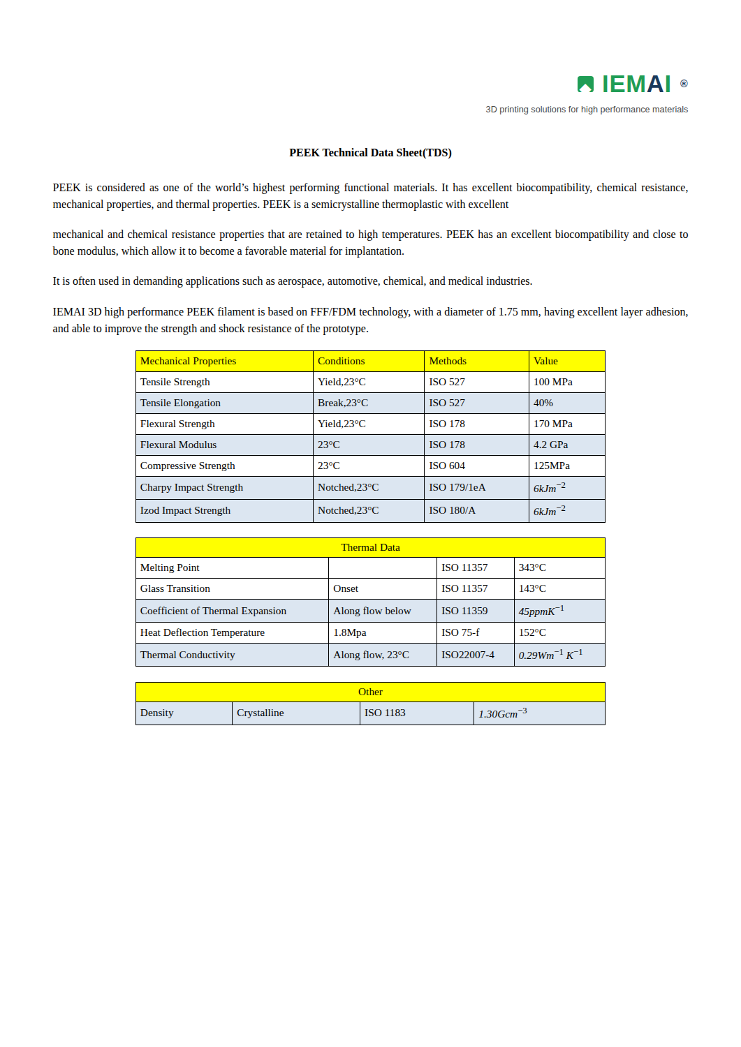◆ IEMAI®
3D printing solutions for high performance materials
PEEK Technical Data Sheet(TDS)
PEEK is considered as one of the world’s highest performing functional materials. It has excellent biocompatibility, chemical resistance, mechanical properties, and thermal properties. PEEK is a semicrystalline thermoplastic with excellent
mechanical and chemical resistance properties that are retained to high temperatures. PEEK has an excellent biocompatibility and close to bone modulus, which allow it to become a favorable material for implantation.
It is often used in demanding applications such as aerospace, automotive, chemical, and medical industries.
IEMAI 3D high performance PEEK filament is based on FFF/FDM technology, with a diameter of 1.75 mm, having excellent layer adhesion, and able to improve the strength and shock resistance of the prototype.
| Mechanical Properties | Conditions | Methods | Value |
| --- | --- | --- | --- |
| Tensile Strength | Yield,23°C | ISO 527 | 100 MPa |
| Tensile Elongation | Break,23°C | ISO 527 | 40% |
| Flexural Strength | Yield,23°C | ISO 178 | 170 MPa |
| Flexural Modulus | 23°C | ISO 178 | 4.2 GPa |
| Compressive Strength | 23°C | ISO 604 | 125MPa |
| Charpy Impact Strength | Notched,23°C | ISO 179/1eA | 6kJm −2 |
| Izod Impact Strength | Notched,23°C | ISO 180/A | 6kJm −2 |
Thermal Data
| Melting Point | | ISO 11357 | 343°C |
| Glass Transition | Onset | ISO 11357 | 143°C |
| Coefficient of Thermal Expansion | Along flow below | ISO 11359 | 45ppmK −1 |
| Heat Deflection Temperature | 1.8Mpa | ISO 75-f | 152°C |
| Thermal Conductivity | Along flow, 23°C | ISO22007-4 | 0.29Wm −1 K −1 |
Other
| Density | Crystalline | ISO 1183 | 1.30Gcm −3 |